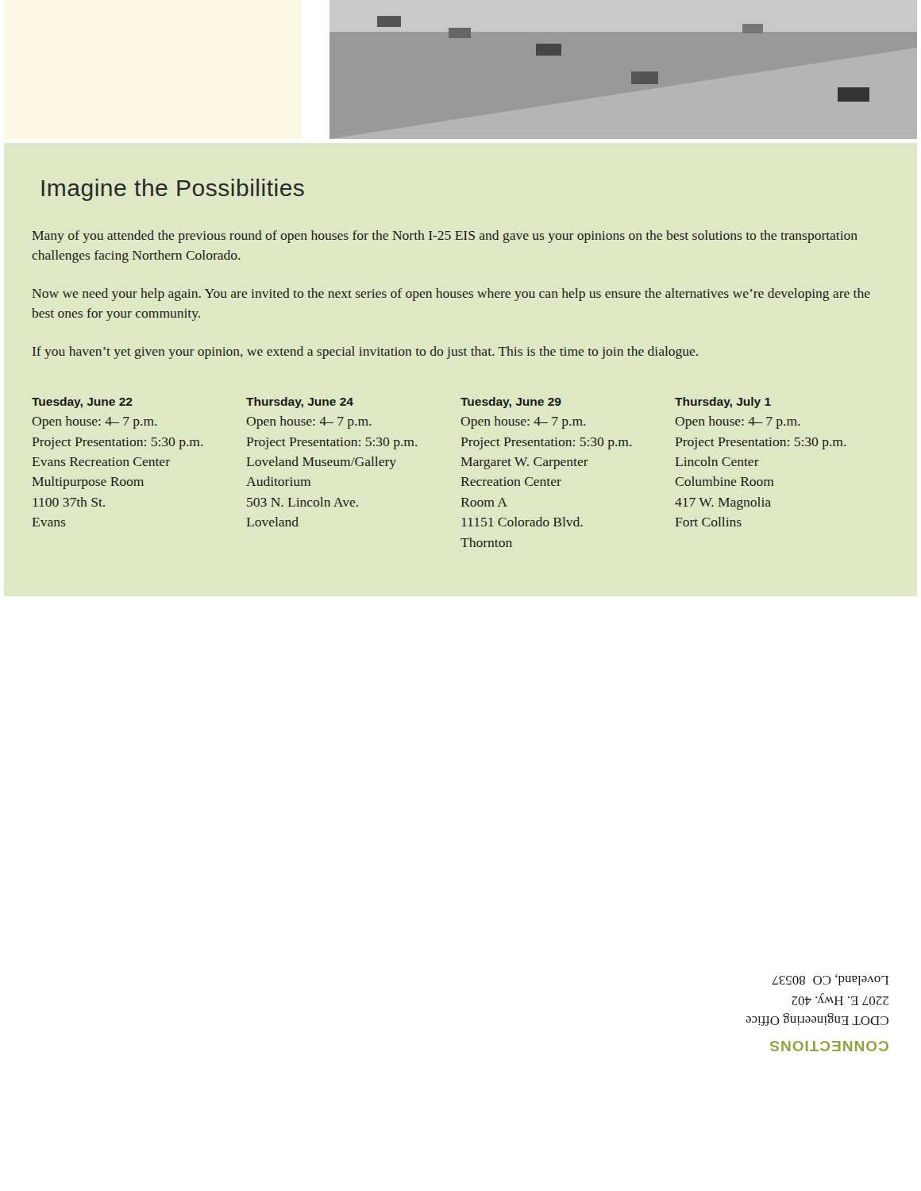Imagine the Possibilities
Many of you attended the previous round of open houses for the North I-25 EIS and gave us your opinions on the best solutions to the transportation challenges facing Northern Colorado.
Now we need your help again. You are invited to the next series of open houses where you can help us ensure the alternatives we’re developing are the best ones for your community.
If you haven’t yet given your opinion, we extend a special invitation to do just that. This is the time to join the dialogue.
Tuesday, June 22 Open house: 4– 7 p.m. Project Presentation: 5:30 p.m. Evans Recreation Center Multipurpose Room 1100 37th St. Evans
Thursday, June 24 Open house: 4– 7 p.m. Project Presentation: 5:30 p.m. Loveland Museum/Gallery Auditorium 503 N. Lincoln Ave. Loveland
Tuesday, June 29 Open house: 4– 7 p.m. Project Presentation: 5:30 p.m. Margaret W. Carpenter Recreation Center Room A 11151 Colorado Blvd. Thornton
Thursday, July 1 Open house: 4– 7 p.m. Project Presentation: 5:30 p.m. Lincoln Center Columbine Room 417 W. Magnolia Fort Collins
CONNECTIONS
CDOT Engineering Office
2207 E. Hwy. 402
Loveland, CO 80537